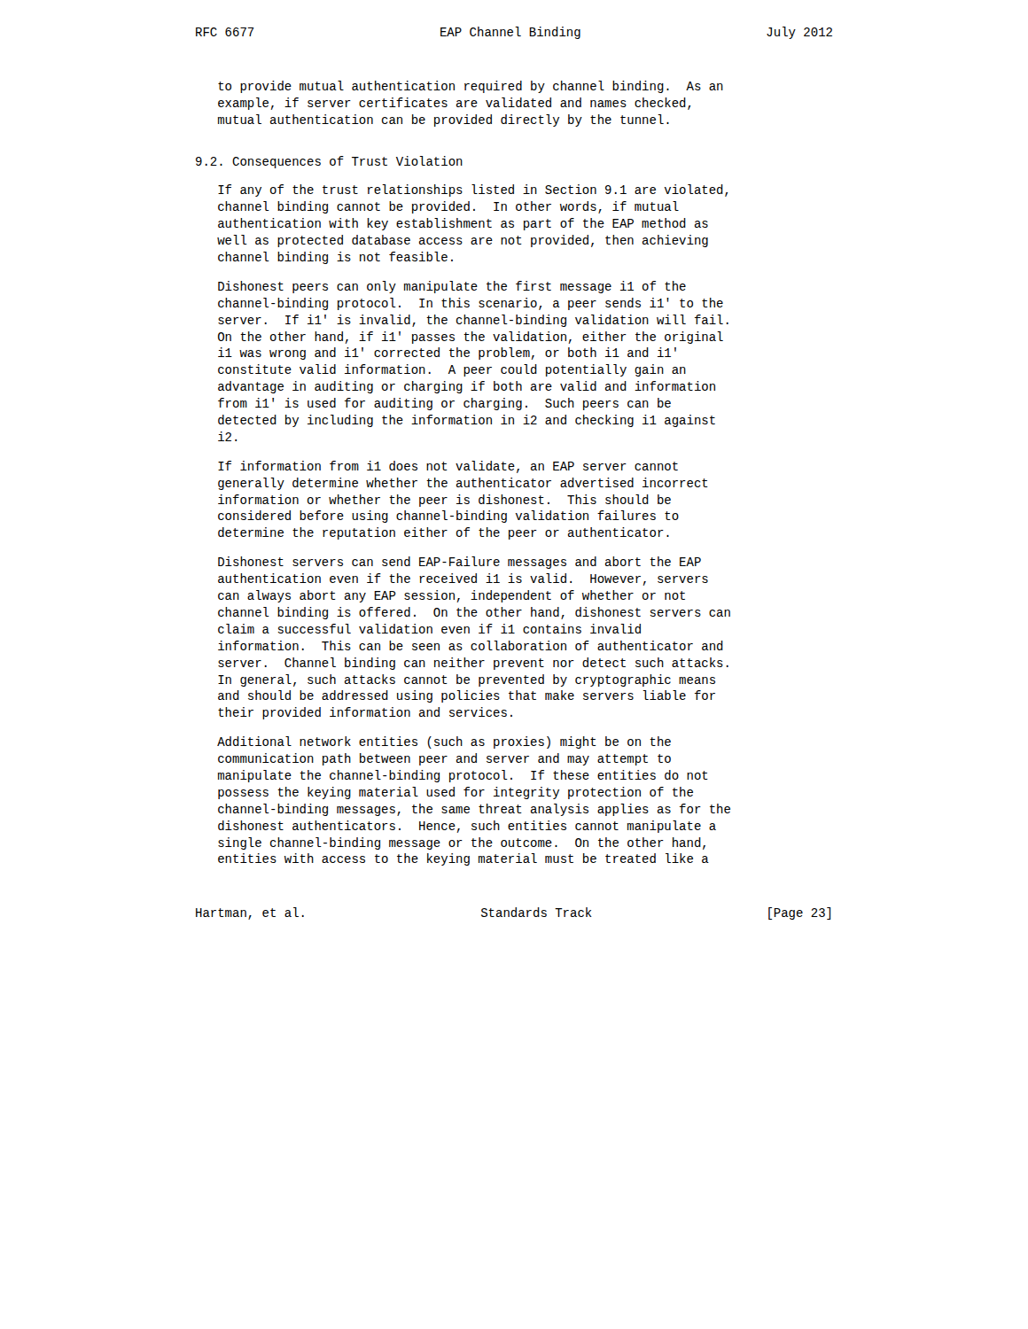RFC 6677 EAP Channel Binding July 2012
to provide mutual authentication required by channel binding. As an example, if server certificates are validated and names checked, mutual authentication can be provided directly by the tunnel.
9.2. Consequences of Trust Violation
If any of the trust relationships listed in Section 9.1 are violated, channel binding cannot be provided. In other words, if mutual authentication with key establishment as part of the EAP method as well as protected database access are not provided, then achieving channel binding is not feasible.
Dishonest peers can only manipulate the first message i1 of the channel-binding protocol. In this scenario, a peer sends i1' to the server. If i1' is invalid, the channel-binding validation will fail. On the other hand, if i1' passes the validation, either the original i1 was wrong and i1' corrected the problem, or both i1 and i1' constitute valid information. A peer could potentially gain an advantage in auditing or charging if both are valid and information from i1' is used for auditing or charging. Such peers can be detected by including the information in i2 and checking i1 against i2.
If information from i1 does not validate, an EAP server cannot generally determine whether the authenticator advertised incorrect information or whether the peer is dishonest. This should be considered before using channel-binding validation failures to determine the reputation either of the peer or authenticator.
Dishonest servers can send EAP-Failure messages and abort the EAP authentication even if the received i1 is valid. However, servers can always abort any EAP session, independent of whether or not channel binding is offered. On the other hand, dishonest servers can claim a successful validation even if i1 contains invalid information. This can be seen as collaboration of authenticator and server. Channel binding can neither prevent nor detect such attacks. In general, such attacks cannot be prevented by cryptographic means and should be addressed using policies that make servers liable for their provided information and services.
Additional network entities (such as proxies) might be on the communication path between peer and server and may attempt to manipulate the channel-binding protocol. If these entities do not possess the keying material used for integrity protection of the channel-binding messages, the same threat analysis applies as for the dishonest authenticators. Hence, such entities cannot manipulate a single channel-binding message or the outcome. On the other hand, entities with access to the keying material must be treated like a
Hartman, et al. Standards Track [Page 23]